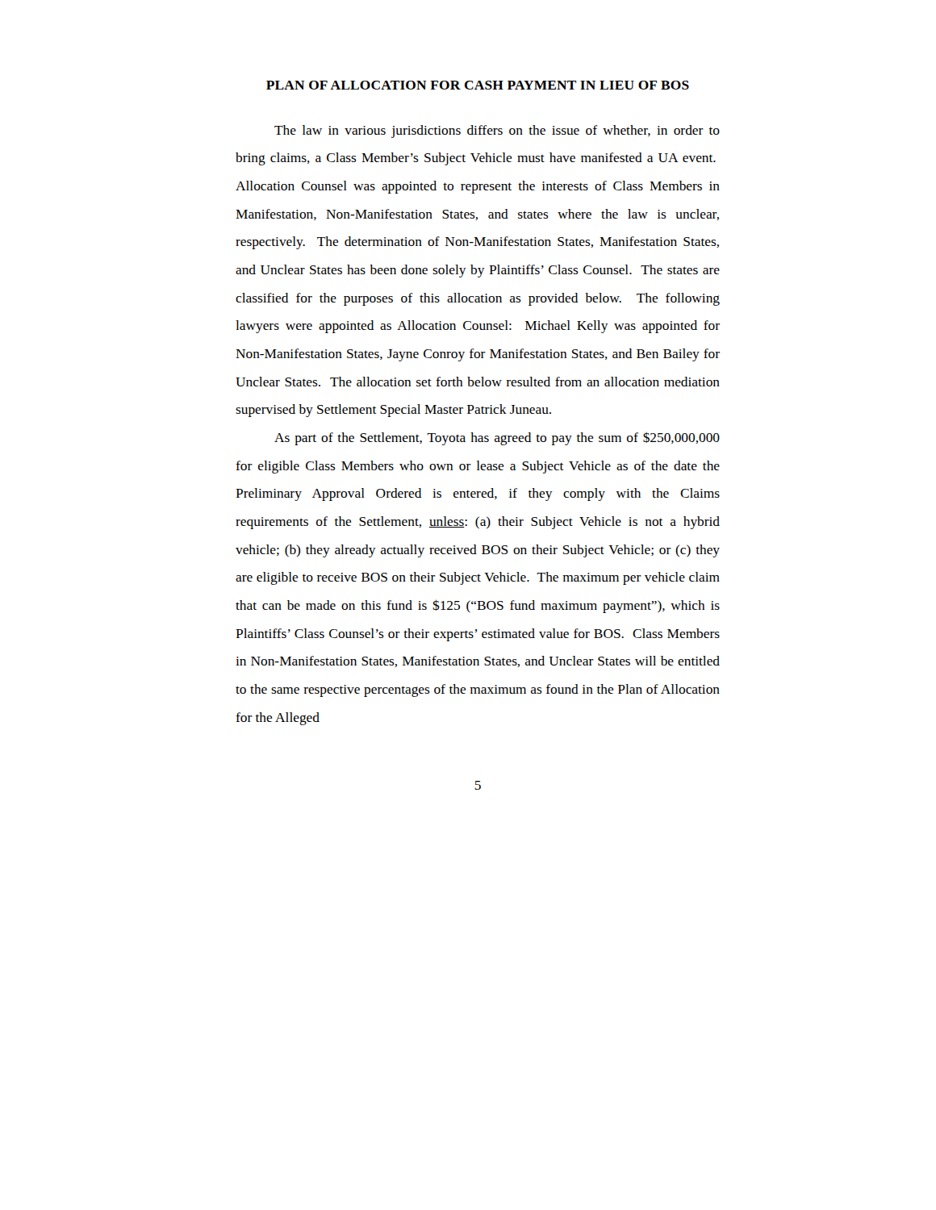Plan of Allocation for Cash Payment in Lieu of BOS
The law in various jurisdictions differs on the issue of whether, in order to bring claims, a Class Member’s Subject Vehicle must have manifested a UA event. Allocation Counsel was appointed to represent the interests of Class Members in Manifestation, Non-Manifestation States, and states where the law is unclear, respectively. The determination of Non-Manifestation States, Manifestation States, and Unclear States has been done solely by Plaintiffs’ Class Counsel. The states are classified for the purposes of this allocation as provided below. The following lawyers were appointed as Allocation Counsel: Michael Kelly was appointed for Non-Manifestation States, Jayne Conroy for Manifestation States, and Ben Bailey for Unclear States. The allocation set forth below resulted from an allocation mediation supervised by Settlement Special Master Patrick Juneau.
As part of the Settlement, Toyota has agreed to pay the sum of $250,000,000 for eligible Class Members who own or lease a Subject Vehicle as of the date the Preliminary Approval Ordered is entered, if they comply with the Claims requirements of the Settlement, unless: (a) their Subject Vehicle is not a hybrid vehicle; (b) they already actually received BOS on their Subject Vehicle; or (c) they are eligible to receive BOS on their Subject Vehicle. The maximum per vehicle claim that can be made on this fund is $125 (“BOS fund maximum payment”), which is Plaintiffs’ Class Counsel’s or their experts’ estimated value for BOS. Class Members in Non-Manifestation States, Manifestation States, and Unclear States will be entitled to the same respective percentages of the maximum as found in the Plan of Allocation for the Alleged
5